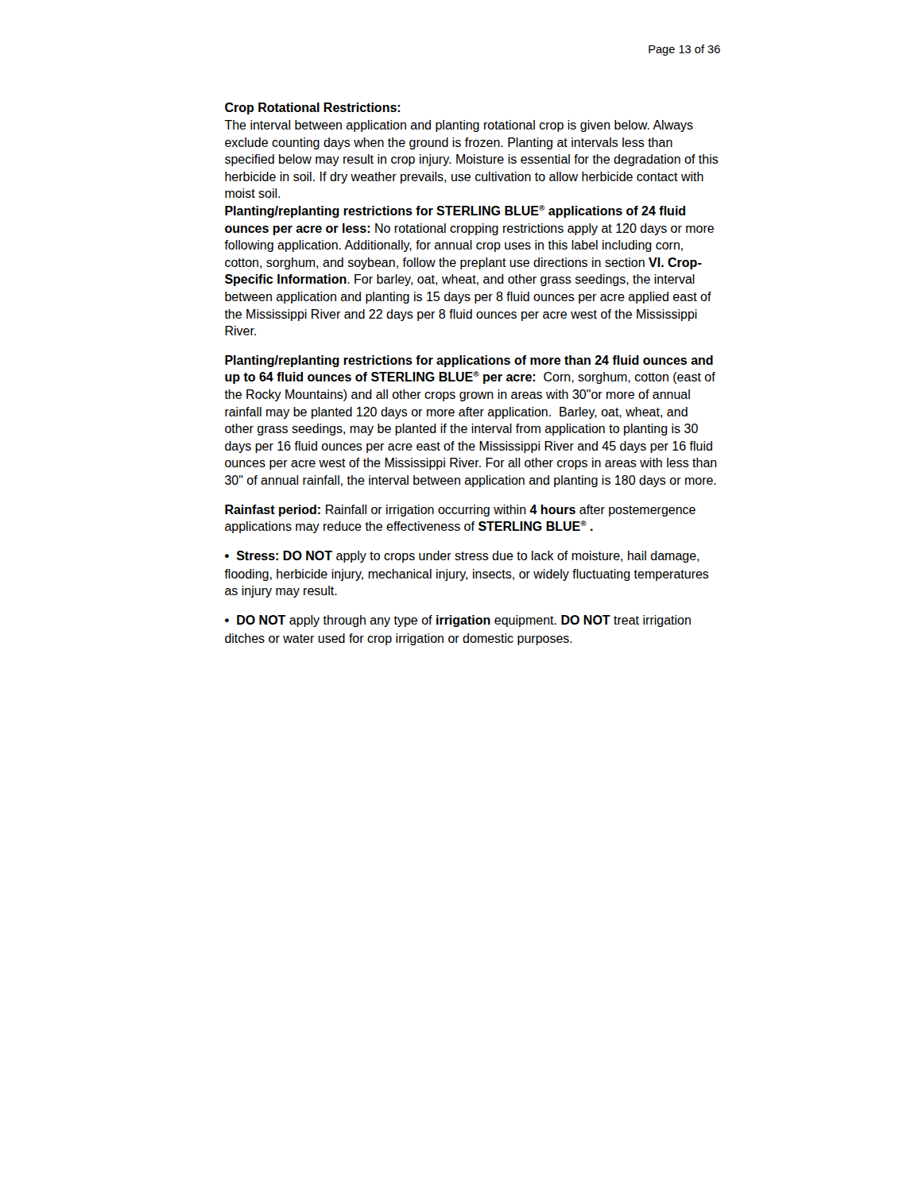Page 13 of 36
Crop Rotational Restrictions:
The interval between application and planting rotational crop is given below. Always exclude counting days when the ground is frozen. Planting at intervals less than specified below may result in crop injury. Moisture is essential for the degradation of this herbicide in soil. If dry weather prevails, use cultivation to allow herbicide contact with moist soil.
Planting/replanting restrictions for STERLING BLUE® applications of 24 fluid ounces per acre or less: No rotational cropping restrictions apply at 120 days or more following application. Additionally, for annual crop uses in this label including corn, cotton, sorghum, and soybean, follow the preplant use directions in section VI. Crop-Specific Information. For barley, oat, wheat, and other grass seedings, the interval between application and planting is 15 days per 8 fluid ounces per acre applied east of the Mississippi River and 22 days per 8 fluid ounces per acre west of the Mississippi River.
Planting/replanting restrictions for applications of more than 24 fluid ounces and up to 64 fluid ounces of STERLING BLUE® per acre: Corn, sorghum, cotton (east of the Rocky Mountains) and all other crops grown in areas with 30"or more of annual rainfall may be planted 120 days or more after application. Barley, oat, wheat, and other grass seedings, may be planted if the interval from application to planting is 30 days per 16 fluid ounces per acre east of the Mississippi River and 45 days per 16 fluid ounces per acre west of the Mississippi River. For all other crops in areas with less than 30" of annual rainfall, the interval between application and planting is 180 days or more.
Rainfast period: Rainfall or irrigation occurring within 4 hours after postemergence applications may reduce the effectiveness of STERLING BLUE® .
• Stress: DO NOT apply to crops under stress due to lack of moisture, hail damage, flooding, herbicide injury, mechanical injury, insects, or widely fluctuating temperatures as injury may result.
• DO NOT apply through any type of irrigation equipment. DO NOT treat irrigation ditches or water used for crop irrigation or domestic purposes.